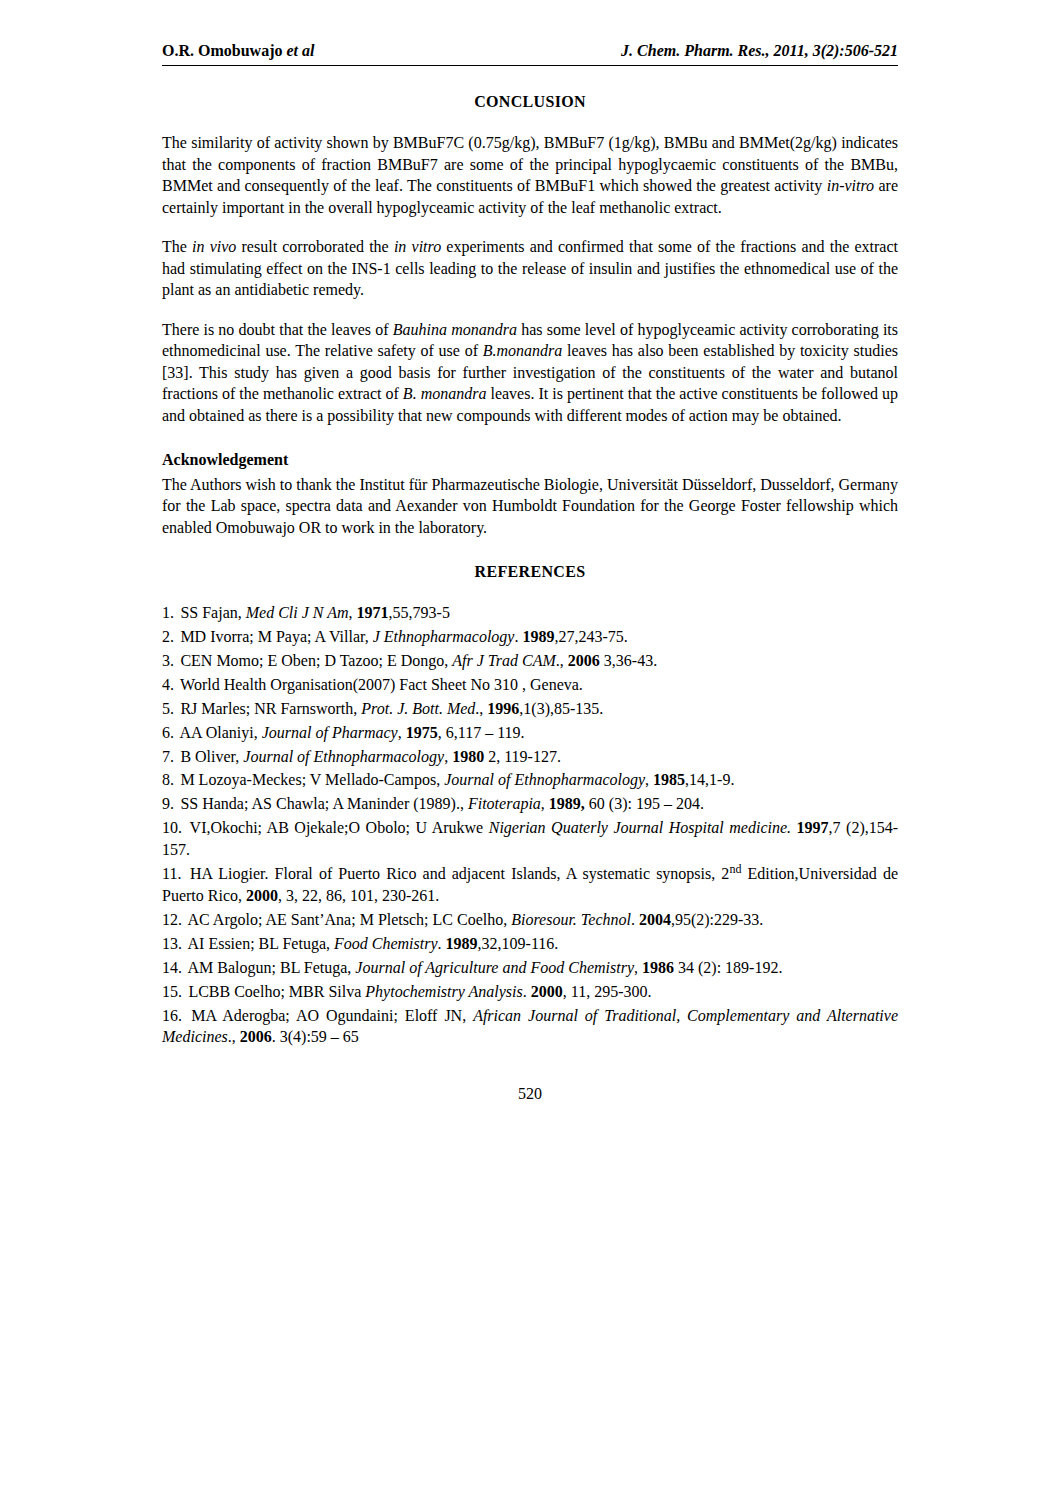O.R. Omobuwajo et al J. Chem. Pharm. Res., 2011, 3(2):506-521
CONCLUSION
The similarity of activity shown by BMBuF7C (0.75g/kg), BMBuF7 (1g/kg), BMBu and BMMet(2g/kg) indicates that the components of fraction BMBuF7 are some of the principal hypoglycaemic constituents of the BMBu, BMMet and consequently of the leaf. The constituents of BMBuF1 which showed the greatest activity in-vitro are certainly important in the overall hypoglyceamic activity of the leaf methanolic extract.
The in vivo result corroborated the in vitro experiments and confirmed that some of the fractions and the extract had stimulating effect on the INS-1 cells leading to the release of insulin and justifies the ethnomedical use of the plant as an antidiabetic remedy.
There is no doubt that the leaves of Bauhina monandra has some level of hypoglyceamic activity corroborating its ethnomedicinal use. The relative safety of use of B.monandra leaves has also been established by toxicity studies [33]. This study has given a good basis for further investigation of the constituents of the water and butanol fractions of the methanolic extract of B. monandra leaves. It is pertinent that the active constituents be followed up and obtained as there is a possibility that new compounds with different modes of action may be obtained.
Acknowledgement
The Authors wish to thank the Institut für Pharmazeutische Biologie, Universität Düsseldorf, Dusseldorf, Germany for the Lab space, spectra data and Aexander von Humboldt Foundation for the George Foster fellowship which enabled Omobuwajo OR to work in the laboratory.
REFERENCES
1. SS Fajan, Med Cli J N Am, 1971,55,793-5
2. MD Ivorra; M Paya; A Villar, J Ethnopharmacology. 1989,27,243-75.
3. CEN Momo; E Oben; D Tazoo; E Dongo, Afr J Trad CAM., 2006 3,36-43.
4. World Health Organisation(2007) Fact Sheet No 310 , Geneva.
5. RJ Marles; NR Farnsworth, Prot. J. Bott. Med., 1996,1(3),85-135.
6. AA Olaniyi, Journal of Pharmacy, 1975, 6,117 – 119.
7. B Oliver, Journal of Ethnopharmacology, 1980 2, 119-127.
8. M Lozoya-Meckes; V Mellado-Campos, Journal of Ethnopharmacology, 1985,14,1-9.
9. SS Handa; AS Chawla; A Maninder (1989)., Fitoterapia, 1989, 60 (3): 195 – 204.
10. VI,Okochi; AB Ojekale;O Obolo; U Arukwe Nigerian Quaterly Journal Hospital medicine. 1997,7 (2),154-157.
11. HA Liogier. Floral of Puerto Rico and adjacent Islands, A systematic synopsis, 2nd Edition,Universidad de Puerto Rico, 2000, 3, 22, 86, 101, 230-261.
12. AC Argolo; AE Sant’Ana; M Pletsch; LC Coelho, Bioresour. Technol. 2004,95(2):229-33.
13. AI Essien; BL Fetuga, Food Chemistry. 1989,32,109-116.
14. AM Balogun; BL Fetuga, Journal of Agriculture and Food Chemistry, 1986 34 (2): 189-192.
15. LCBB Coelho; MBR Silva Phytochemistry Analysis. 2000, 11, 295-300.
16. MA Aderogba; AO Ogundaini; Eloff JN, African Journal of Traditional, Complementary and Alternative Medicines., 2006. 3(4):59 – 65
520